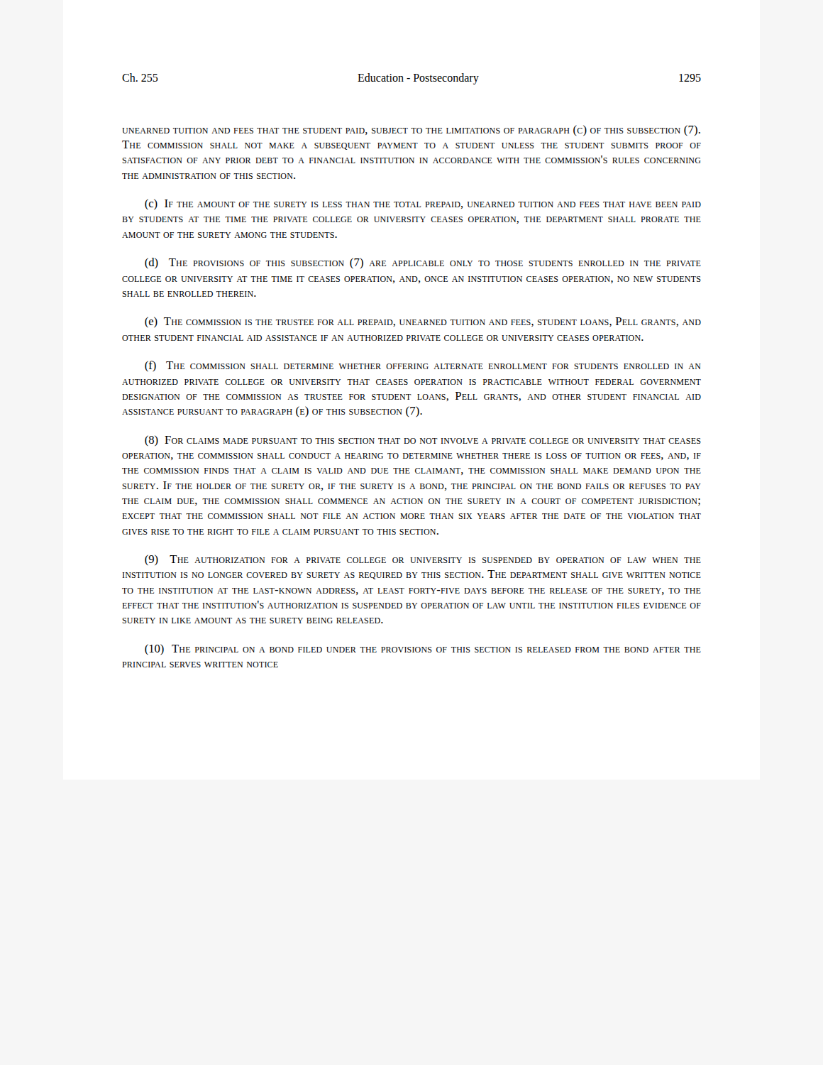Ch. 255 Education - Postsecondary 1295
unearned tuition and fees that the student paid, subject to the limitations of paragraph (c) of this subsection (7). The commission shall not make a subsequent payment to a student unless the student submits proof of satisfaction of any prior debt to a financial institution in accordance with the commission's rules concerning the administration of this section.
(c) If the amount of the surety is less than the total prepaid, unearned tuition and fees that have been paid by students at the time the private college or university ceases operation, the department shall prorate the amount of the surety among the students.
(d) The provisions of this subsection (7) are applicable only to those students enrolled in the private college or university at the time it ceases operation, and, once an institution ceases operation, no new students shall be enrolled therein.
(e) The commission is the trustee for all prepaid, unearned tuition and fees, student loans, Pell grants, and other student financial aid assistance if an authorized private college or university ceases operation.
(f) The commission shall determine whether offering alternate enrollment for students enrolled in an authorized private college or university that ceases operation is practicable without federal government designation of the commission as trustee for student loans, Pell grants, and other student financial aid assistance pursuant to paragraph (e) of this subsection (7).
(8) For claims made pursuant to this section that do not involve a private college or university that ceases operation, the commission shall conduct a hearing to determine whether there is loss of tuition or fees, and, if the commission finds that a claim is valid and due the claimant, the commission shall make demand upon the surety. If the holder of the surety or, if the surety is a bond, the principal on the bond fails or refuses to pay the claim due, the commission shall commence an action on the surety in a court of competent jurisdiction; except that the commission shall not file an action more than six years after the date of the violation that gives rise to the right to file a claim pursuant to this section.
(9) The authorization for a private college or university is suspended by operation of law when the institution is no longer covered by surety as required by this section. The department shall give written notice to the institution at the last-known address, at least forty-five days before the release of the surety, to the effect that the institution's authorization is suspended by operation of law until the institution files evidence of surety in like amount as the surety being released.
(10) The principal on a bond filed under the provisions of this section is released from the bond after the principal serves written notice